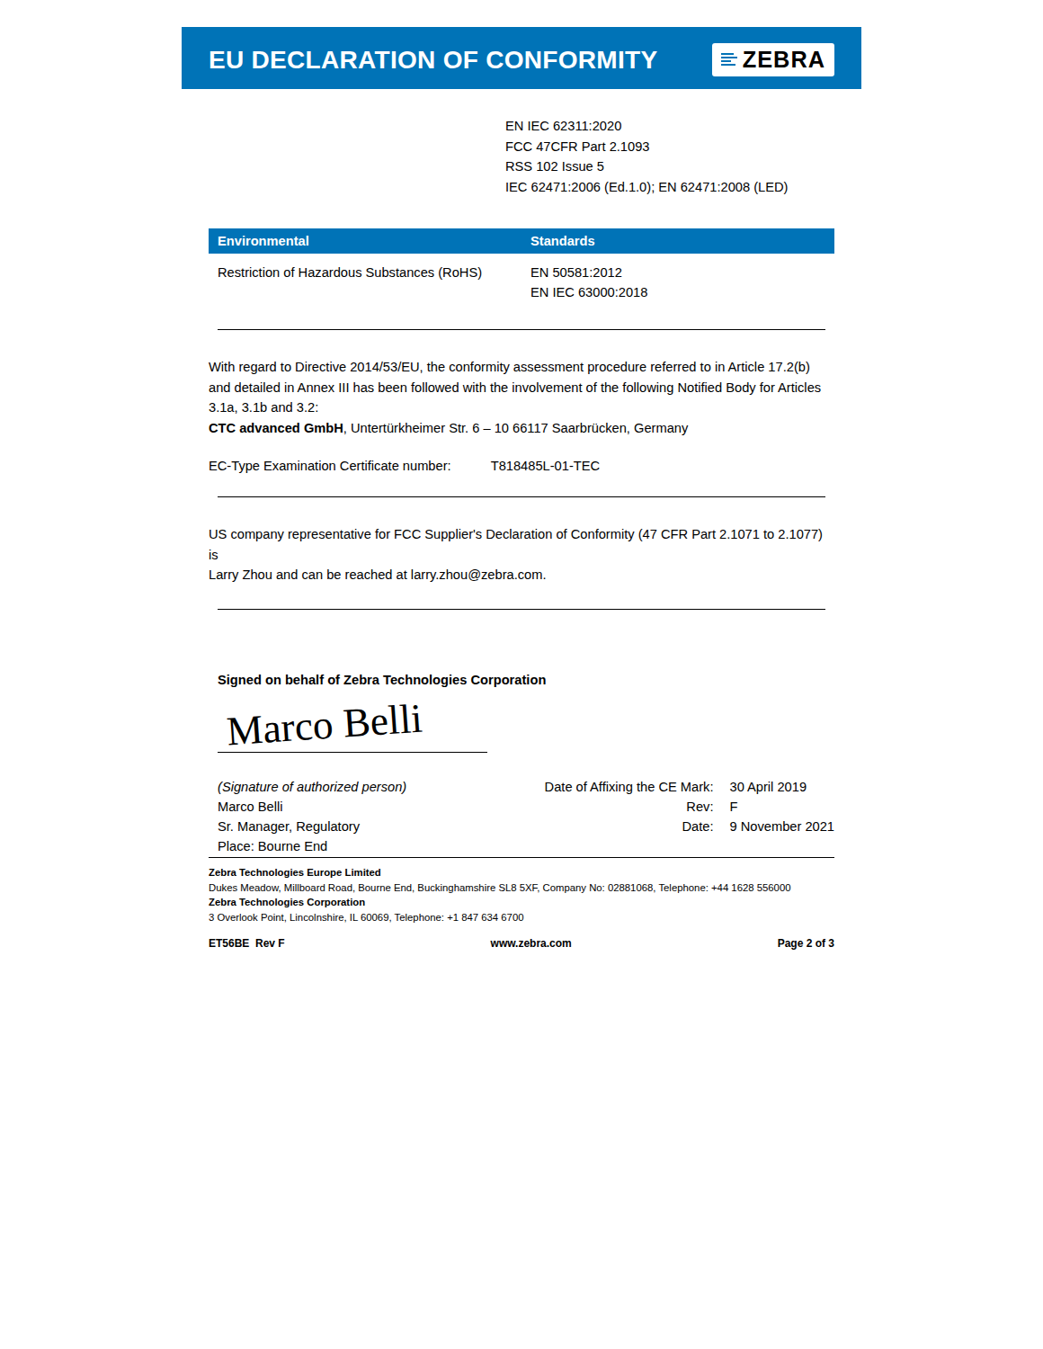EU DECLARATION OF CONFORMITY
ZEBRA
EN IEC 62311:2020
FCC 47CFR Part 2.1093
RSS 102 Issue 5
IEC 62471:2006 (Ed.1.0); EN 62471:2008 (LED)
| Environmental | Standards |
| --- | --- |
| Restriction of Hazardous Substances (RoHS) | EN 50581:2012 EN IEC 63000:2018 |
With regard to Directive 2014/53/EU, the conformity assessment procedure referred to in Article 17.2(b) and detailed in Annex III has been followed with the involvement of the following Notified Body for Articles 3.1a, 3.1b and 3.2:
CTC advanced GmbH, Untertürkheimer Str. 6 – 10 66117 Saarbrücken, Germany
EC-Type Examination Certificate number: T818485L-01-TEC
US company representative for FCC Supplier's Declaration of Conformity (47 CFR Part 2.1071 to 2.1077) is
Larry Zhou and can be reached at larry.zhou@zebra.com.
Signed on behalf of Zebra Technologies Corporation
Marco Belli
(Signature of authorized person)
Marco Belli
Sr. Manager, Regulatory
Place: Bourne End
| Date of Affixing the CE Mark: | 30 April 2019 |
| Rev: | F |
| Date: | 9 November 2021 |
Zebra Technologies Europe Limited
Dukes Meadow, Millboard Road, Bourne End, Buckinghamshire SL8 5XF, Company No: 02881068, Telephone: +44 1628 556000
Zebra Technologies Corporation
3 Overlook Point, Lincolnshire, IL 60069, Telephone: +1 847 634 6700
ET56BE Rev F www.zebra.com Page 2 of 3